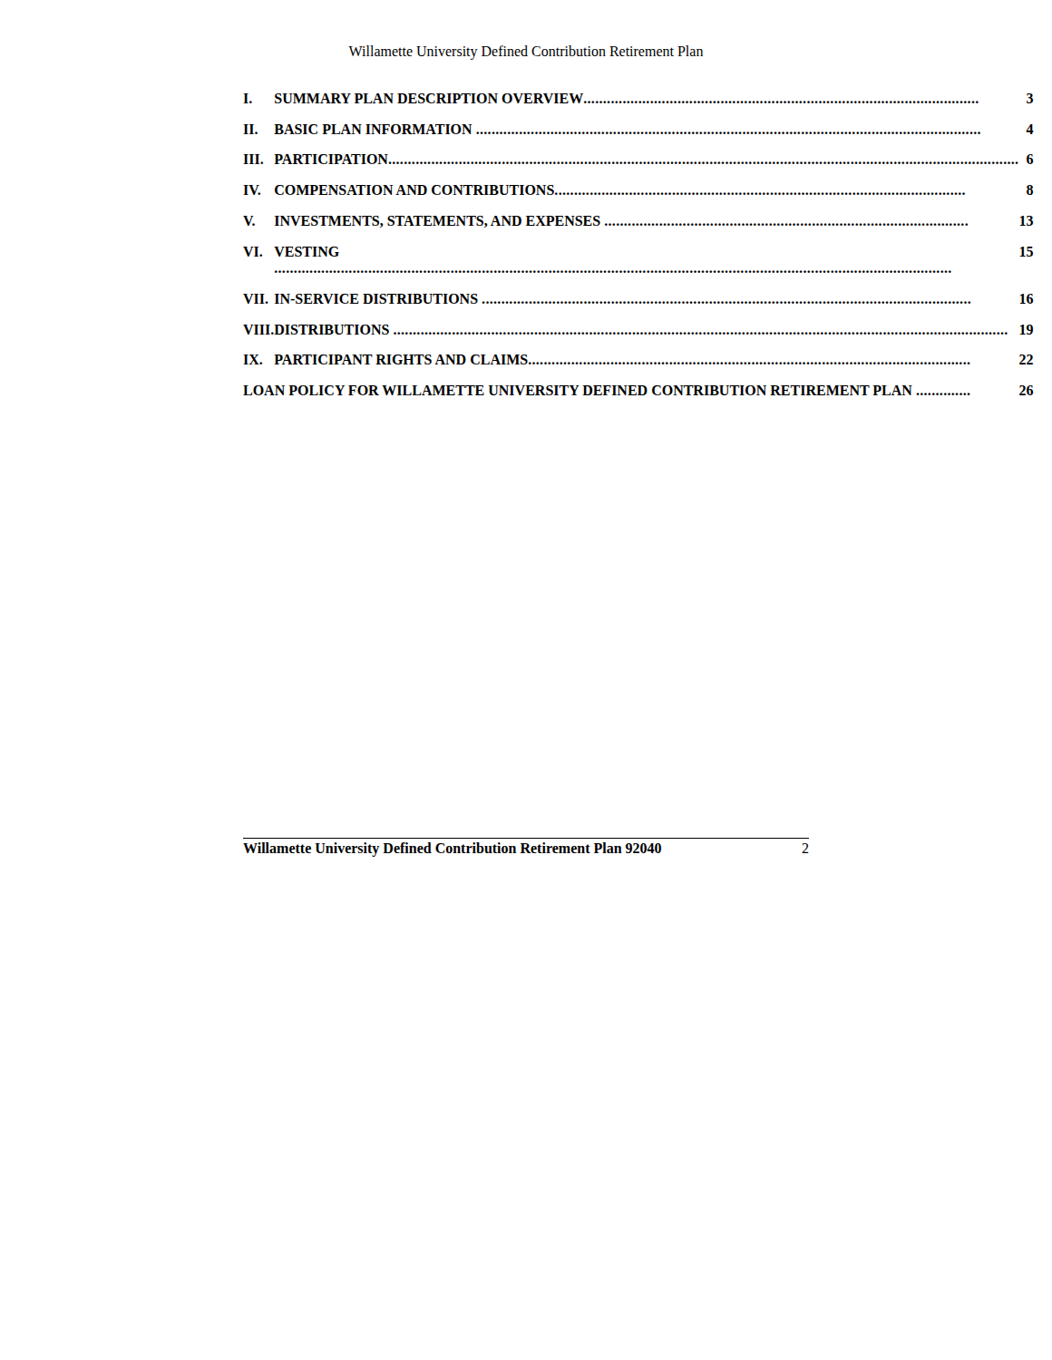Willamette University Defined Contribution Retirement Plan
| I. | SUMMARY PLAN DESCRIPTION OVERVIEW ..................................................................................................... | 3 |
| II. | BASIC PLAN INFORMATION ................................................................................................................................. | 4 |
| III. | PARTICIPATION ................................................................................................................................................................. | 6 |
| IV. | COMPENSATION AND CONTRIBUTIONS ......................................................................................................... | 8 |
| V. | INVESTMENTS, STATEMENTS, AND EXPENSES ............................................................................................. | 13 |
| VI. | VESTING ............................................................................................................................................................................. | 15 |
| VII. | IN-SERVICE DISTRIBUTIONS ............................................................................................................................. | 16 |
| VIII. | DISTRIBUTIONS ............................................................................................................................................................. | 19 |
| IX. | PARTICIPANT RIGHTS AND CLAIMS ................................................................................................................. | 22 |
| LOAN POLICY FOR WILLAMETTE UNIVERSITY DEFINED CONTRIBUTION RETIREMENT PLAN .............. | 26 |
Willamette University Defined Contribution Retirement Plan 92040 2